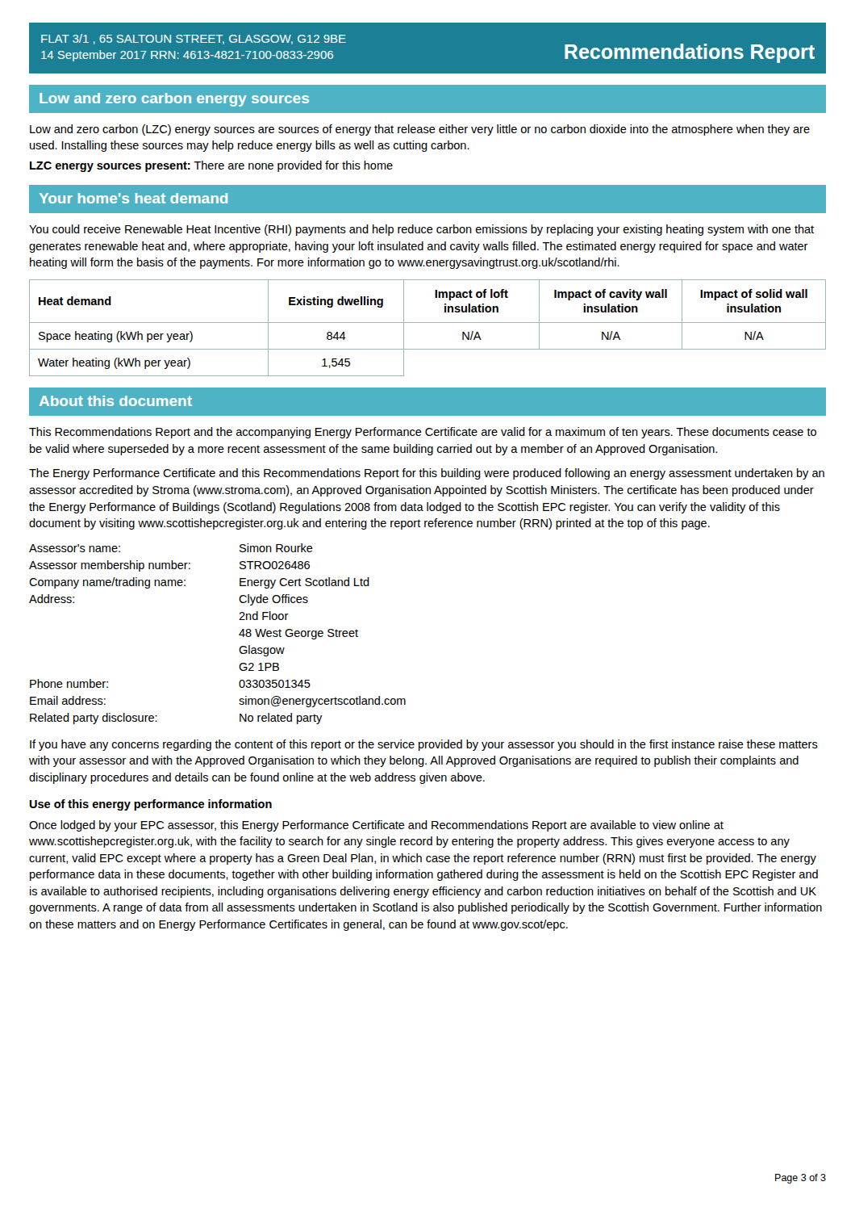FLAT 3/1 , 65 SALTOUN STREET, GLASGOW, G12 9BE
14 September 2017 RRN: 4613-4821-7100-0833-2906
Recommendations Report
Low and zero carbon energy sources
Low and zero carbon (LZC) energy sources are sources of energy that release either very little or no carbon dioxide into the atmosphere when they are used. Installing these sources may help reduce energy bills as well as cutting carbon.
LZC energy sources present: There are none provided for this home
Your home's heat demand
You could receive Renewable Heat Incentive (RHI) payments and help reduce carbon emissions by replacing your existing heating system with one that generates renewable heat and, where appropriate, having your loft insulated and cavity walls filled. The estimated energy required for space and water heating will form the basis of the payments. For more information go to www.energysavingtrust.org.uk/scotland/rhi.
| Heat demand | Existing dwelling | Impact of loft insulation | Impact of cavity wall insulation | Impact of solid wall insulation |
| --- | --- | --- | --- | --- |
| Space heating (kWh per year) | 844 | N/A | N/A | N/A |
| Water heating (kWh per year) | 1,545 | | | |
About this document
This Recommendations Report and the accompanying Energy Performance Certificate are valid for a maximum of ten years. These documents cease to be valid where superseded by a more recent assessment of the same building carried out by a member of an Approved Organisation.
The Energy Performance Certificate and this Recommendations Report for this building were produced following an energy assessment undertaken by an assessor accredited by Stroma (www.stroma.com), an Approved Organisation Appointed by Scottish Ministers. The certificate has been produced under the Energy Performance of Buildings (Scotland) Regulations 2008 from data lodged to the Scottish EPC register. You can verify the validity of this document by visiting www.scottishepcregister.org.uk and entering the report reference number (RRN) printed at the top of this page.
| Assessor's name: | Simon Rourke |
| Assessor membership number: | STRO026486 |
| Company name/trading name: | Energy Cert Scotland Ltd |
| Address: | Clyde Offices 2nd Floor 48 West George Street Glasgow G2 1PB |
| Phone number: | 03303501345 |
| Email address: | simon@energycertscotland.com |
| Related party disclosure: | No related party |
If you have any concerns regarding the content of this report or the service provided by your assessor you should in the first instance raise these matters with your assessor and with the Approved Organisation to which they belong. All Approved Organisations are required to publish their complaints and disciplinary procedures and details can be found online at the web address given above.
Use of this energy performance information
Once lodged by your EPC assessor, this Energy Performance Certificate and Recommendations Report are available to view online at www.scottishepcregister.org.uk, with the facility to search for any single record by entering the property address. This gives everyone access to any current, valid EPC except where a property has a Green Deal Plan, in which case the report reference number (RRN) must first be provided. The energy performance data in these documents, together with other building information gathered during the assessment is held on the Scottish EPC Register and is available to authorised recipients, including organisations delivering energy efficiency and carbon reduction initiatives on behalf of the Scottish and UK governments. A range of data from all assessments undertaken in Scotland is also published periodically by the Scottish Government. Further information on these matters and on Energy Performance Certificates in general, can be found at www.gov.scot/epc.
Page 3 of 3